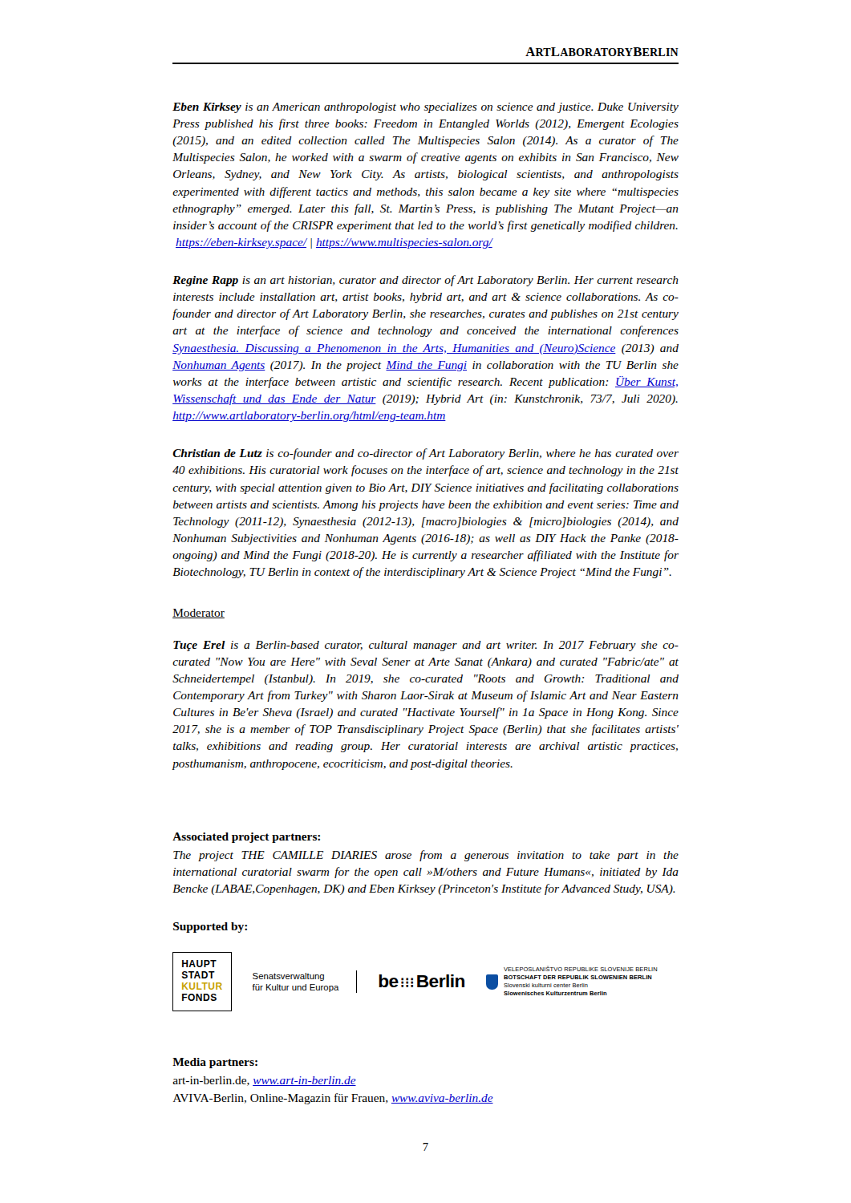ARTLABORATORYBERLIN
Eben Kirksey is an American anthropologist who specializes on science and justice. Duke University Press published his first three books: Freedom in Entangled Worlds (2012), Emergent Ecologies (2015), and an edited collection called The Multispecies Salon (2014). As a curator of The Multispecies Salon, he worked with a swarm of creative agents on exhibits in San Francisco, New Orleans, Sydney, and New York City. As artists, biological scientists, and anthropologists experimented with different tactics and methods, this salon became a key site where “multispecies ethnography” emerged. Later this fall, St. Martin’s Press, is publishing The Mutant Project—an insider’s account of the CRISPR experiment that led to the world’s first genetically modified children. https://eben-kirksey.space/ | https://www.multispecies-salon.org/
Regine Rapp is an art historian, curator and director of Art Laboratory Berlin. Her current research interests include installation art, artist books, hybrid art, and art & science collaborations. As co-founder and director of Art Laboratory Berlin, she researches, curates and publishes on 21st century art at the interface of science and technology and conceived the international conferences Synaesthesia. Discussing a Phenomenon in the Arts, Humanities and (Neuro)Science (2013) and Nonhuman Agents (2017). In the project Mind the Fungi in collaboration with the TU Berlin she works at the interface between artistic and scientific research. Recent publication: Über Kunst, Wissenschaft und das Ende der Natur (2019); Hybrid Art (in: Kunstchronik, 73/7, Juli 2020). http://www.artlaboratory-berlin.org/html/eng-team.htm
Christian de Lutz is co-founder and co-director of Art Laboratory Berlin, where he has curated over 40 exhibitions. His curatorial work focuses on the interface of art, science and technology in the 21st century, with special attention given to Bio Art, DIY Science initiatives and facilitating collaborations between artists and scientists. Among his projects have been the exhibition and event series: Time and Technology (2011-12), Synaesthesia (2012-13), [macro]biologies & [micro]biologies (2014), and Nonhuman Subjectivities and Nonhuman Agents (2016-18); as well as DIY Hack the Panke (2018-ongoing) and Mind the Fungi (2018-20). He is currently a researcher affiliated with the Institute for Biotechnology, TU Berlin in context of the interdisciplinary Art & Science Project “Mind the Fungi”.
Moderator
Tuçe Erel is a Berlin-based curator, cultural manager and art writer. In 2017 February she co-curated "Now You are Here" with Seval Sener at Arte Sanat (Ankara) and curated "Fabric/ate" at Schneidertempel (Istanbul). In 2019, she co-curated "Roots and Growth: Traditional and Contemporary Art from Turkey" with Sharon Laor-Sirak at Museum of Islamic Art and Near Eastern Cultures in Be'er Sheva (Israel) and curated "Hactivate Yourself" in 1a Space in Hong Kong. Since 2017, she is a member of TOP Transdisciplinary Project Space (Berlin) that she facilitates artists' talks, exhibitions and reading group. Her curatorial interests are archival artistic practices, posthumanism, anthropocene, ecocriticism, and post-digital theories.
Associated project partners:
The project THE CAMILLE DIARIES arose from a generous invitation to take part in the international curatorial swarm for the open call »M/others and Future Humans«, initiated by Ida Bencke (LABAE,Copenhagen, DK) and Eben Kirksey (Princeton's Institute for Advanced Study, USA).
Supported by:
HAUPT
STADT
KULTUR
FONDS
Senatsverwaltung
für Kultur und Europa
be⁝⁝⁝Berlin
VELEPOSLANIŠTVO REPUBLIKE SLOVENIJE BERLIN
BOTSCHAFT DER REPUBLIK SLOWENIEN BERLIN
Slovenski kulturni center Berlin
Slowenisches Kulturzentrum Berlin
Media partners:
art-in-berlin.de, www.art-in-berlin.de
AVIVA-Berlin, Online-Magazin für Frauen, www.aviva-berlin.de
7